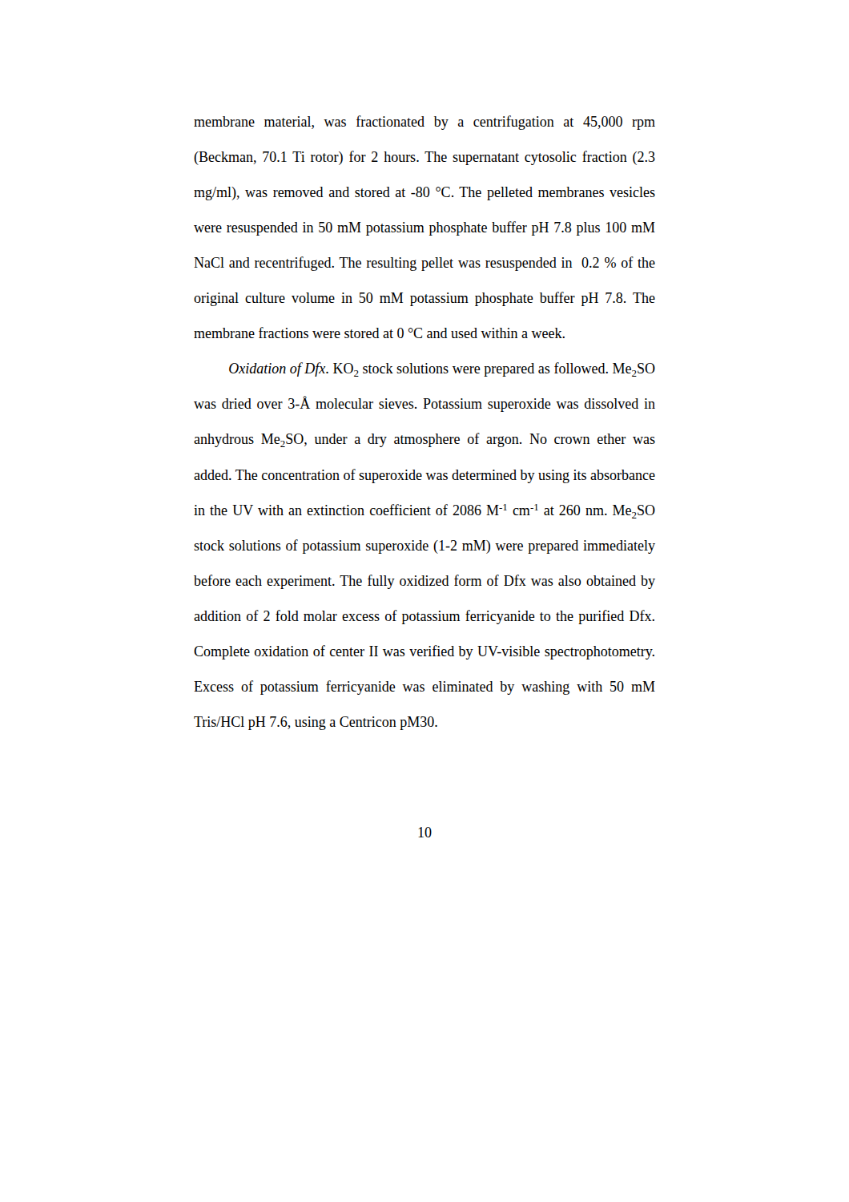membrane material, was fractionated by a centrifugation at 45,000 rpm (Beckman, 70.1 Ti rotor) for 2 hours. The supernatant cytosolic fraction (2.3 mg/ml), was removed and stored at -80 °C. The pelleted membranes vesicles were resuspended in 50 mM potassium phosphate buffer pH 7.8 plus 100 mM NaCl and recentrifuged. The resulting pellet was resuspended in 0.2 % of the original culture volume in 50 mM potassium phosphate buffer pH 7.8. The membrane fractions were stored at 0 °C and used within a week.
Oxidation of Dfx. KO2 stock solutions were prepared as followed. Me2SO was dried over 3-Å molecular sieves. Potassium superoxide was dissolved in anhydrous Me2SO, under a dry atmosphere of argon. No crown ether was added. The concentration of superoxide was determined by using its absorbance in the UV with an extinction coefficient of 2086 M-1 cm-1 at 260 nm. Me2SO stock solutions of potassium superoxide (1-2 mM) were prepared immediately before each experiment. The fully oxidized form of Dfx was also obtained by addition of 2 fold molar excess of potassium ferricyanide to the purified Dfx. Complete oxidation of center II was verified by UV-visible spectrophotometry. Excess of potassium ferricyanide was eliminated by washing with 50 mM Tris/HCl pH 7.6, using a Centricon pM30.
10